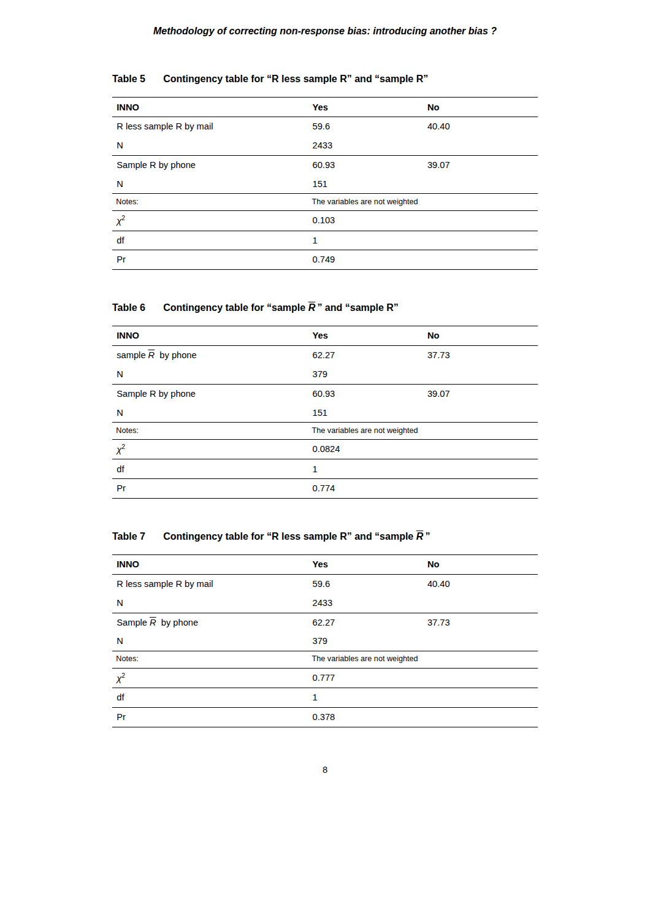Methodology of correcting non-response bias: introducing another bias ?
Table 5 Contingency table for “R less sample R” and “sample R”
| INNO | Yes | No |
| --- | --- | --- |
| R less sample R by mail | 59.6 | 40.40 |
| N | 2433 | |
| Sample R by phone | 60.93 | 39.07 |
| N | 151 | |
| Notes: | The variables are not weighted |
| χ 2 | 0.103 |
| df | 1 |
| Pr | 0.749 |
Table 6 Contingency table for “sample R ” and “sample R”
| INNO | Yes | No |
| --- | --- | --- |
| sample R by phone | 62.27 | 37.73 |
| N | 379 | |
| Sample R by phone | 60.93 | 39.07 |
| N | 151 | |
| Notes: | The variables are not weighted |
| χ 2 | 0.0824 |
| df | 1 |
| Pr | 0.774 |
Table 7 Contingency table for “R less sample R” and “sample R ”
| INNO | Yes | No |
| --- | --- | --- |
| R less sample R by mail | 59.6 | 40.40 |
| N | 2433 | |
| Sample R by phone | 62.27 | 37.73 |
| N | 379 | |
| Notes: | The variables are not weighted |
| χ 2 | 0.777 |
| df | 1 |
| Pr | 0.378 |
8